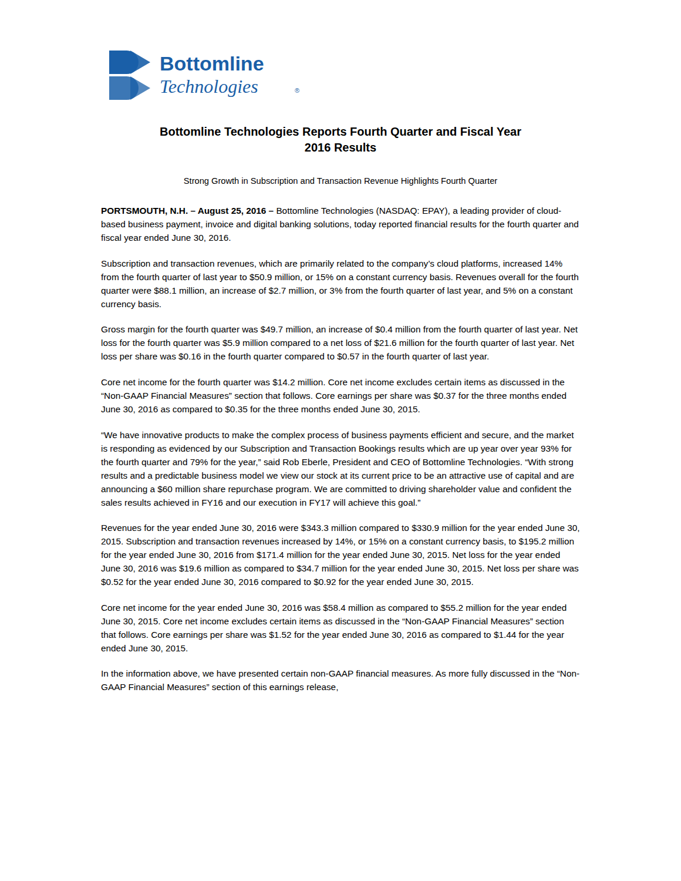Bottomline Technologies ®
Bottomline Technologies Reports Fourth Quarter and Fiscal Year
2016 Results
Strong Growth in Subscription and Transaction Revenue Highlights Fourth Quarter
PORTSMOUTH, N.H. – August 25, 2016 – Bottomline Technologies (NASDAQ: EPAY), a leading provider of cloud-based business payment, invoice and digital banking solutions, today reported financial results for the fourth quarter and fiscal year ended June 30, 2016.
Subscription and transaction revenues, which are primarily related to the company’s cloud platforms, increased 14% from the fourth quarter of last year to $50.9 million, or 15% on a constant currency basis. Revenues overall for the fourth quarter were $88.1 million, an increase of $2.7 million, or 3% from the fourth quarter of last year, and 5% on a constant currency basis.
Gross margin for the fourth quarter was $49.7 million, an increase of $0.4 million from the fourth quarter of last year. Net loss for the fourth quarter was $5.9 million compared to a net loss of $21.6 million for the fourth quarter of last year. Net loss per share was $0.16 in the fourth quarter compared to $0.57 in the fourth quarter of last year.
Core net income for the fourth quarter was $14.2 million. Core net income excludes certain items as discussed in the “Non-GAAP Financial Measures” section that follows. Core earnings per share was $0.37 for the three months ended June 30, 2016 as compared to $0.35 for the three months ended June 30, 2015.
“We have innovative products to make the complex process of business payments efficient and secure, and the market is responding as evidenced by our Subscription and Transaction Bookings results which are up year over year 93% for the fourth quarter and 79% for the year,” said Rob Eberle, President and CEO of Bottomline Technologies. “With strong results and a predictable business model we view our stock at its current price to be an attractive use of capital and are announcing a $60 million share repurchase program. We are committed to driving shareholder value and confident the sales results achieved in FY16 and our execution in FY17 will achieve this goal.”
Revenues for the year ended June 30, 2016 were $343.3 million compared to $330.9 million for the year ended June 30, 2015. Subscription and transaction revenues increased by 14%, or 15% on a constant currency basis, to $195.2 million for the year ended June 30, 2016 from $171.4 million for the year ended June 30, 2015. Net loss for the year ended June 30, 2016 was $19.6 million as compared to $34.7 million for the year ended June 30, 2015. Net loss per share was $0.52 for the year ended June 30, 2016 compared to $0.92 for the year ended June 30, 2015.
Core net income for the year ended June 30, 2016 was $58.4 million as compared to $55.2 million for the year ended June 30, 2015. Core net income excludes certain items as discussed in the “Non-GAAP Financial Measures” section that follows. Core earnings per share was $1.52 for the year ended June 30, 2016 as compared to $1.44 for the year ended June 30, 2015.
In the information above, we have presented certain non-GAAP financial measures. As more fully discussed in the “Non-GAAP Financial Measures” section of this earnings release,